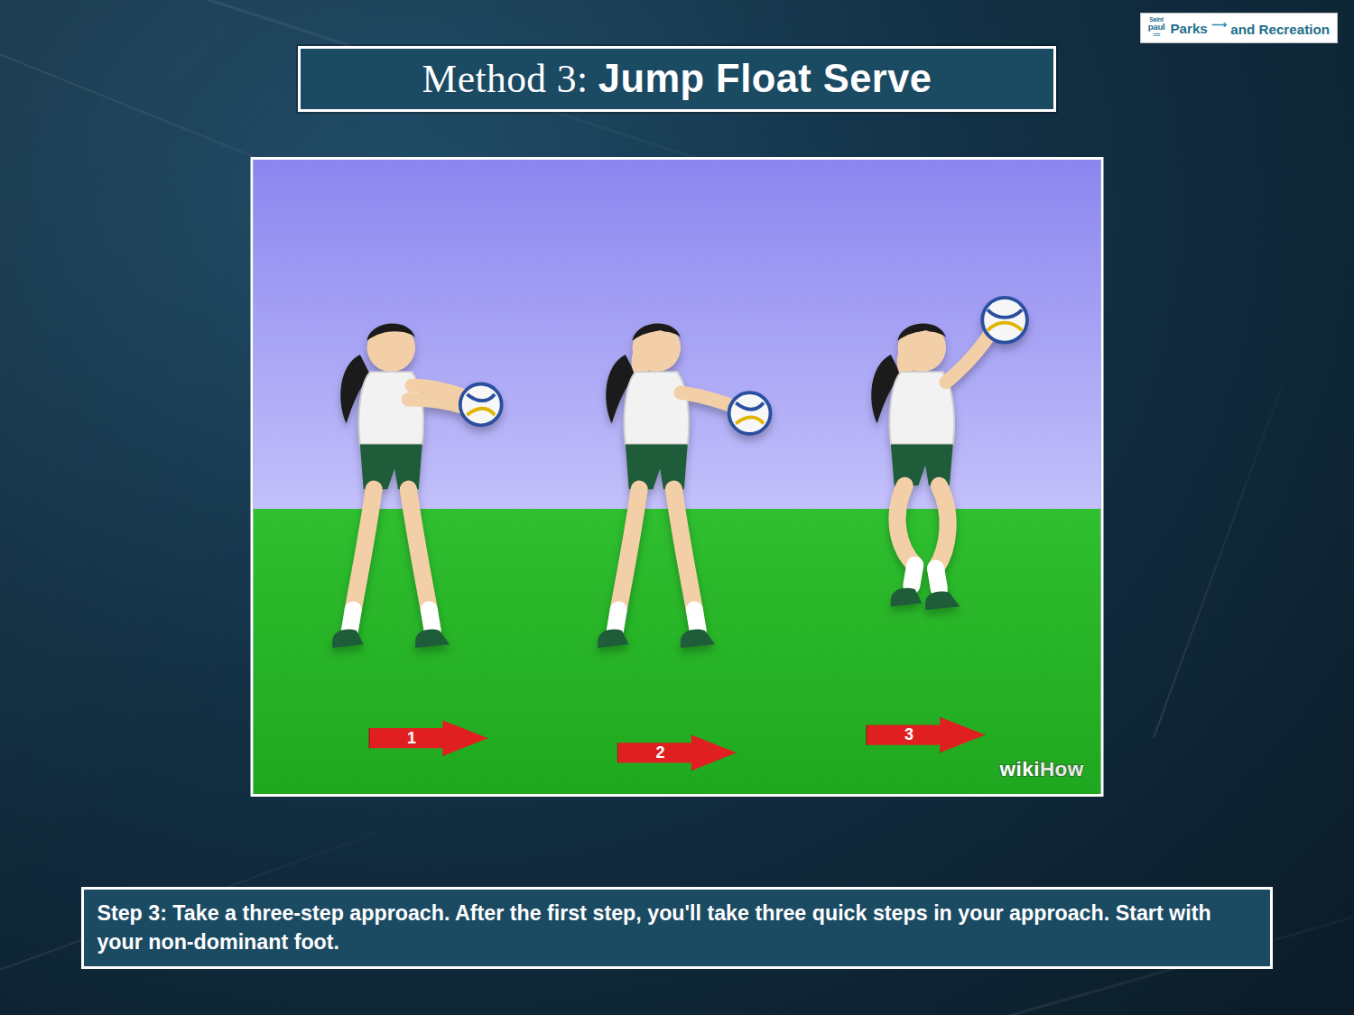Saint paul ≈≈
Parks ⟶ and Recreation
Method 3: Jump Float Serve
1
2
3
wikiHow
Step 3: Take a three-step approach. After the first step, you'll take three quick steps in your approach. Start with your non-dominant foot.